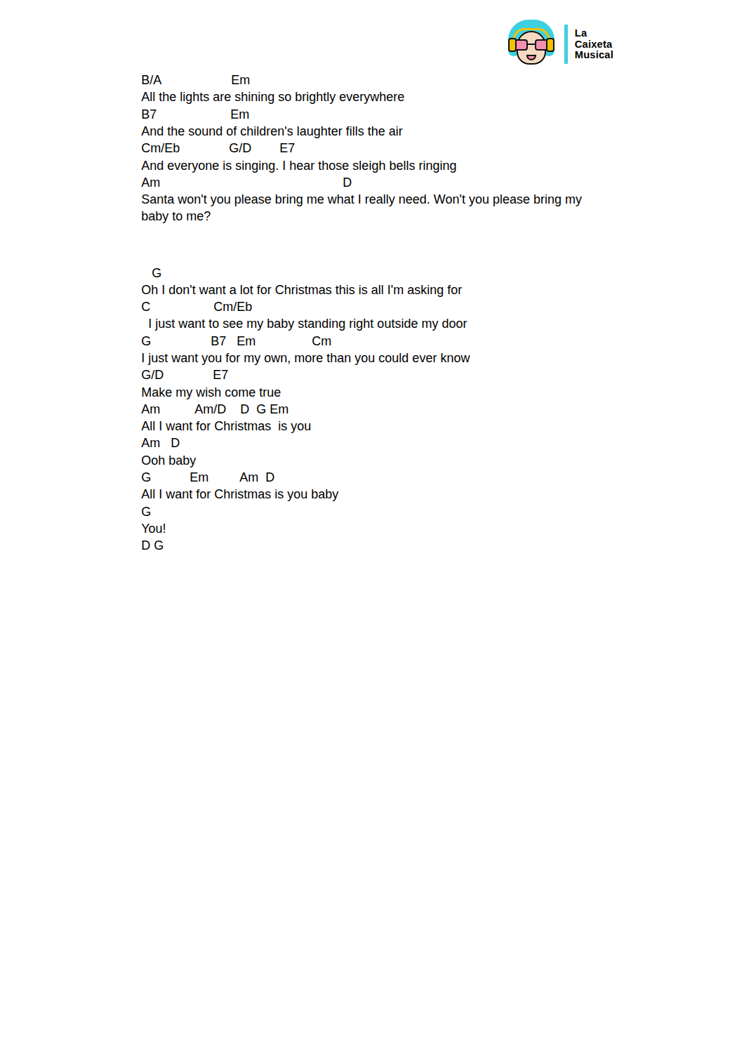La
Caixeta
Musical
B/A                    Em
All the lights are shining so brightly everywhere
B7                     Em
And the sound of children's laughter fills the air
Cm/Eb              G/D        E7
And everyone is singing. I hear those sleigh bells ringing
Am                                                    D
Santa won't you please bring me what I really need. Won't you please bring my baby to me?
   G
Oh I don't want a lot for Christmas this is all I'm asking for
C                  Cm/Eb
  I just want to see my baby standing right outside my door
G                 B7   Em                Cm
I just want you for my own, more than you could ever know
G/D              E7
Make my wish come true
Am          Am/D    D  G Em
All I want for Christmas  is you
Am   D
Ooh baby
G           Em         Am  D
All I want for Christmas is you baby
G
You!
D G